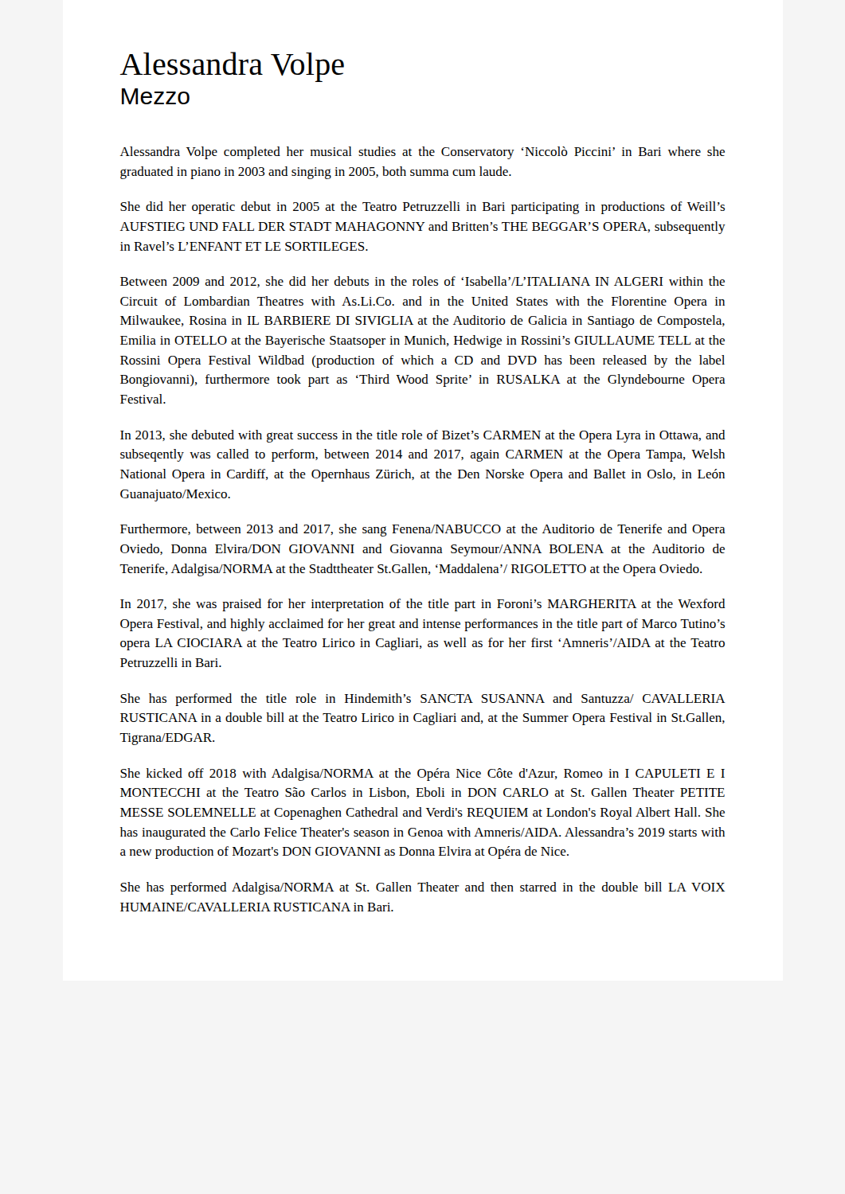Alessandra Volpe
Mezzo
Alessandra Volpe completed her musical studies at the Conservatory ‘Niccolò Piccini’ in Bari where she graduated in piano in 2003 and singing in 2005, both summa cum laude.
She did her operatic debut in 2005 at the Teatro Petruzzelli in Bari participating in productions of Weill’s AUFSTIEG UND FALL DER STADT MAHAGONNY and Britten’s THE BEGGAR’S OPERA, subsequently in Ravel’s L’ENFANT ET LE SORTILEGES.
Between 2009 and 2012, she did her debuts in the roles of ‘Isabella’/L’ITALIANA IN ALGERI within the Circuit of Lombardian Theatres with As.Li.Co. and in the United States with the Florentine Opera in Milwaukee, Rosina in IL BARBIERE DI SIVIGLIA at the Auditorio de Galicia in Santiago de Compostela, Emilia in OTELLO at the Bayerische Staatsoper in Munich, Hedwige in Rossini’s GIULLAUME TELL at the Rossini Opera Festival Wildbad (production of which a CD and DVD has been released by the label Bongiovanni), furthermore took part as ‘Third Wood Sprite’ in RUSALKA at the Glyndebourne Opera Festival.
In 2013, she debuted with great success in the title role of Bizet’s CARMEN at the Opera Lyra in Ottawa, and subseqently was called to perform, between 2014 and 2017, again CARMEN at the Opera Tampa, Welsh National Opera in Cardiff, at the Opernhaus Zürich, at the Den Norske Opera and Ballet in Oslo, in León Guanajuato/Mexico.
Furthermore, between 2013 and 2017, she sang Fenena/NABUCCO at the Auditorio de Tenerife and Opera Oviedo, Donna Elvira/DON GIOVANNI and Giovanna Seymour/ANNA BOLENA at the Auditorio de Tenerife, Adalgisa/NORMA at the Stadttheater St.Gallen, ‘Maddalena’/ RIGOLETTO at the Opera Oviedo.
In 2017, she was praised for her interpretation of the title part in Foroni’s MARGHERITA at the Wexford Opera Festival, and highly acclaimed for her great and intense performances in the title part of Marco Tutino’s opera LA CIOCIARA at the Teatro Lirico in Cagliari, as well as for her first ‘Amneris’/AIDA at the Teatro Petruzzelli in Bari.
She has performed the title role in Hindemith’s SANCTA SUSANNA and Santuzza/ CAVALLERIA RUSTICANA in a double bill at the Teatro Lirico in Cagliari and, at the Summer Opera Festival in St.Gallen, Tigrana/EDGAR.
She kicked off 2018 with Adalgisa/NORMA at the Opéra Nice Côte d'Azur, Romeo in I CAPULETI E I MONTECCHI at the Teatro São Carlos in Lisbon, Eboli in DON CARLO at St. Gallen Theater PETITE MESSE SOLEMNELLE at Copenaghen Cathedral and Verdi's REQUIEM at London's Royal Albert Hall. She has inaugurated the Carlo Felice Theater's season in Genoa with Amneris/AIDA. Alessandra’s 2019 starts with a new production of Mozart's DON GIOVANNI as Donna Elvira at Opéra de Nice.
She has performed Adalgisa/NORMA at St. Gallen Theater and then starred in the double bill LA VOIX HUMAINE/CAVALLERIA RUSTICANA in Bari.